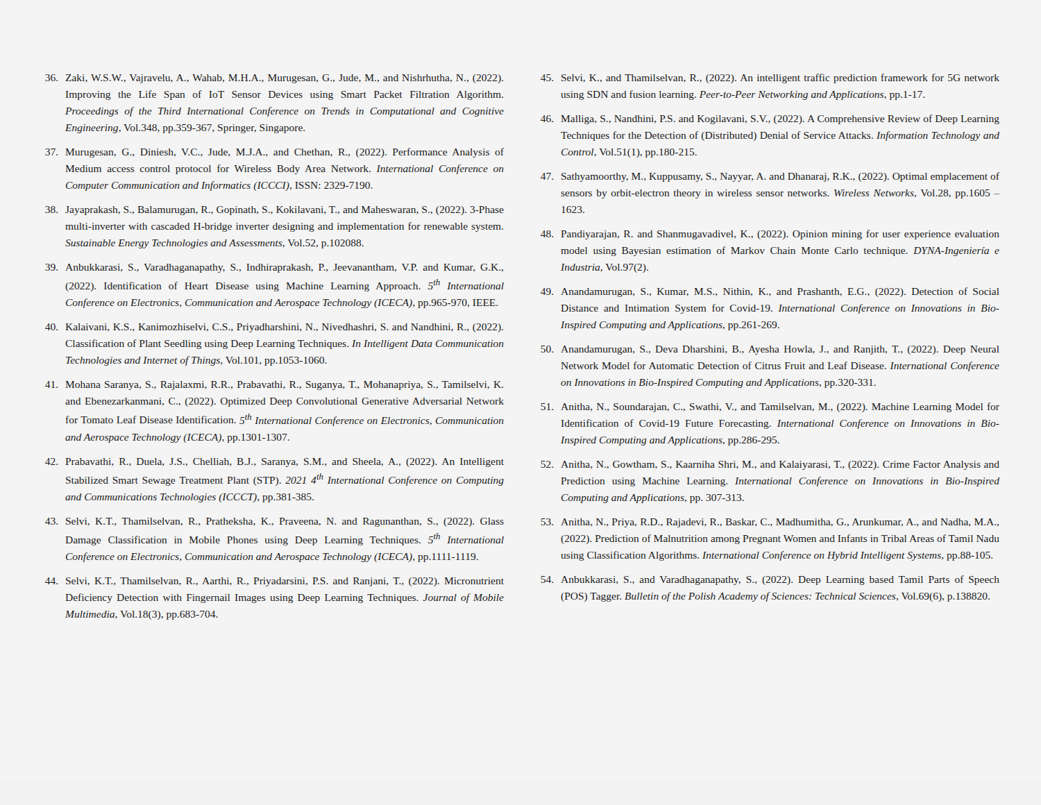36. Zaki, W.S.W., Vajravelu, A., Wahab, M.H.A., Murugesan, G., Jude, M., and Nishrhutha, N., (2022). Improving the Life Span of IoT Sensor Devices using Smart Packet Filtration Algorithm. Proceedings of the Third International Conference on Trends in Computational and Cognitive Engineering, Vol.348, pp.359-367, Springer, Singapore.
37. Murugesan, G., Diniesh, V.C., Jude, M.J.A., and Chethan, R., (2022). Performance Analysis of Medium access control protocol for Wireless Body Area Network. International Conference on Computer Communication and Informatics (ICCCI), ISSN: 2329-7190.
38. Jayaprakash, S., Balamurugan, R., Gopinath, S., Kokilavani, T., and Maheswaran, S., (2022). 3-Phase multi-inverter with cascaded H-bridge inverter designing and implementation for renewable system. Sustainable Energy Technologies and Assessments, Vol.52, p.102088.
39. Anbukkarasi, S., Varadhaganapathy, S., Indhiraprakash, P., Jeevanantham, V.P. and Kumar, G.K., (2022). Identification of Heart Disease using Machine Learning Approach. 5th International Conference on Electronics, Communication and Aerospace Technology (ICECA), pp.965-970, IEEE.
40. Kalaivani, K.S., Kanimozhiselvi, C.S., Priyadharshini, N., Nivedhashri, S. and Nandhini, R., (2022). Classification of Plant Seedling using Deep Learning Techniques. In Intelligent Data Communication Technologies and Internet of Things, Vol.101, pp.1053-1060.
41. Mohana Saranya, S., Rajalaxmi, R.R., Prabavathi, R., Suganya, T., Mohanapriya, S., Tamilselvi, K. and Ebenezarkanmani, C., (2022). Optimized Deep Convolutional Generative Adversarial Network for Tomato Leaf Disease Identification. 5th International Conference on Electronics, Communication and Aerospace Technology (ICECA), pp.1301-1307.
42. Prabavathi, R., Duela, J.S., Chelliah, B.J., Saranya, S.M., and Sheela, A., (2022). An Intelligent Stabilized Smart Sewage Treatment Plant (STP). 2021 4th International Conference on Computing and Communications Technologies (ICCCT), pp.381-385.
43. Selvi, K.T., Thamilselvan, R., Pratheksha, K., Praveena, N. and Ragunanthan, S., (2022). Glass Damage Classification in Mobile Phones using Deep Learning Techniques. 5th International Conference on Electronics, Communication and Aerospace Technology (ICECA), pp.1111-1119.
44. Selvi, K.T., Thamilselvan, R., Aarthi, R., Priyadarsini, P.S. and Ranjani, T., (2022). Micronutrient Deficiency Detection with Fingernail Images using Deep Learning Techniques. Journal of Mobile Multimedia, Vol.18(3), pp.683-704.
45. Selvi, K., and Thamilselvan, R., (2022). An intelligent traffic prediction framework for 5G network using SDN and fusion learning. Peer-to-Peer Networking and Applications, pp.1-17.
46. Malliga, S., Nandhini, P.S. and Kogilavani, S.V., (2022). A Comprehensive Review of Deep Learning Techniques for the Detection of (Distributed) Denial of Service Attacks. Information Technology and Control, Vol.51(1), pp.180-215.
47. Sathyamoorthy, M., Kuppusamy, S., Nayyar, A. and Dhanaraj, R.K., (2022). Optimal emplacement of sensors by orbit-electron theory in wireless sensor networks. Wireless Networks, Vol.28, pp.1605 – 1623.
48. Pandiyarajan, R. and Shanmugavadivel, K., (2022). Opinion mining for user experience evaluation model using Bayesian estimation of Markov Chain Monte Carlo technique. DYNA-Ingeniería e Industria, Vol.97(2).
49. Anandamurugan, S., Kumar, M.S., Nithin, K., and Prashanth, E.G., (2022). Detection of Social Distance and Intimation System for Covid-19. International Conference on Innovations in Bio-Inspired Computing and Applications, pp.261-269.
50. Anandamurugan, S., Deva Dharshini, B., Ayesha Howla, J., and Ranjith, T., (2022). Deep Neural Network Model for Automatic Detection of Citrus Fruit and Leaf Disease. International Conference on Innovations in Bio-Inspired Computing and Applications, pp.320-331.
51. Anitha, N., Soundarajan, C., Swathi, V., and Tamilselvan, M., (2022). Machine Learning Model for Identification of Covid-19 Future Forecasting. International Conference on Innovations in Bio-Inspired Computing and Applications, pp.286-295.
52. Anitha, N., Gowtham, S., Kaarniha Shri, M., and Kalaiyarasi, T., (2022). Crime Factor Analysis and Prediction using Machine Learning. International Conference on Innovations in Bio-Inspired Computing and Applications, pp. 307-313.
53. Anitha, N., Priya, R.D., Rajadevi, R., Baskar, C., Madhumitha, G., Arunkumar, A., and Nadha, M.A., (2022). Prediction of Malnutrition among Pregnant Women and Infants in Tribal Areas of Tamil Nadu using Classification Algorithms. International Conference on Hybrid Intelligent Systems, pp.88-105.
54. Anbukkarasi, S., and Varadhaganapathy, S., (2022). Deep Learning based Tamil Parts of Speech (POS) Tagger. Bulletin of the Polish Academy of Sciences: Technical Sciences, Vol.69(6), p.138820.